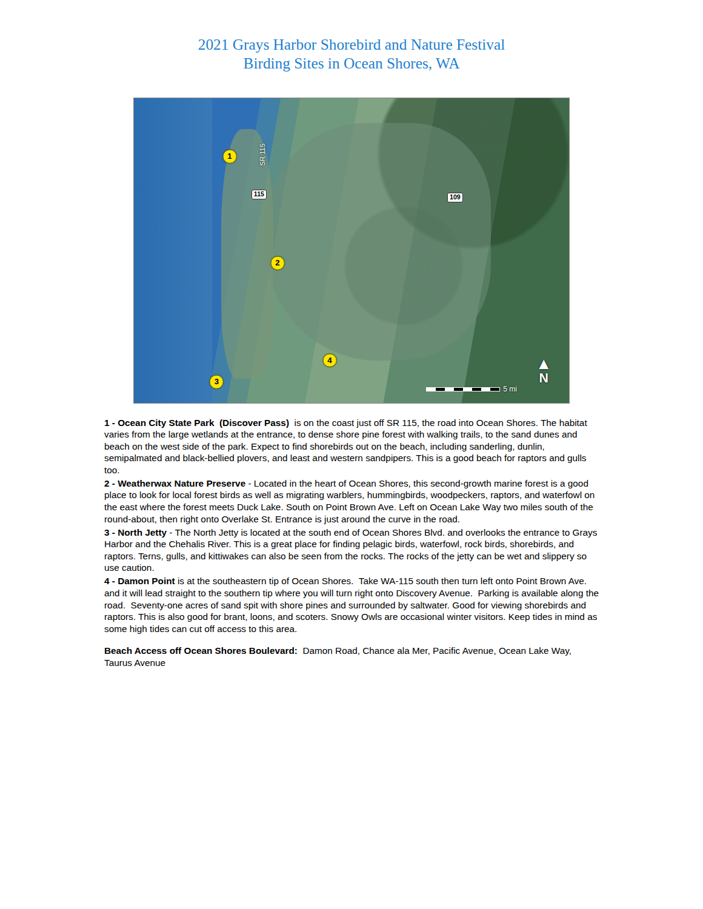2021 Grays Harbor Shorebird and Nature Festival
Birding Sites in Ocean Shores, WA
SR 115 115 109 1 2 3 4
▲N
5 mi
1 - Ocean City State Park (Discover Pass) is on the coast just off SR 115, the road into Ocean Shores. The habitat varies from the large wetlands at the entrance, to dense shore pine forest with walking trails, to the sand dunes and beach on the west side of the park. Expect to find shorebirds out on the beach, including sanderling, dunlin, semipalmated and black-bellied plovers, and least and western sandpipers. This is a good beach for raptors and gulls too.
2 - Weatherwax Nature Preserve - Located in the heart of Ocean Shores, this second-growth marine forest is a good place to look for local forest birds as well as migrating warblers, hummingbirds, woodpeckers, raptors, and waterfowl on the east where the forest meets Duck Lake. South on Point Brown Ave. Left on Ocean Lake Way two miles south of the round-about, then right onto Overlake St. Entrance is just around the curve in the road.
3 - North Jetty - The North Jetty is located at the south end of Ocean Shores Blvd. and overlooks the entrance to Grays Harbor and the Chehalis River. This is a great place for finding pelagic birds, waterfowl, rock birds, shorebirds, and raptors. Terns, gulls, and kittiwakes can also be seen from the rocks. The rocks of the jetty can be wet and slippery so use caution.
4 - Damon Point is at the southeastern tip of Ocean Shores. Take WA-115 south then turn left onto Point Brown Ave. and it will lead straight to the southern tip where you will turn right onto Discovery Avenue. Parking is available along the road. Seventy-one acres of sand spit with shore pines and surrounded by saltwater. Good for viewing shorebirds and raptors. This is also good for brant, loons, and scoters. Snowy Owls are occasional winter visitors. Keep tides in mind as some high tides can cut off access to this area.
Beach Access off Ocean Shores Boulevard: Damon Road, Chance ala Mer, Pacific Avenue, Ocean Lake Way, Taurus Avenue